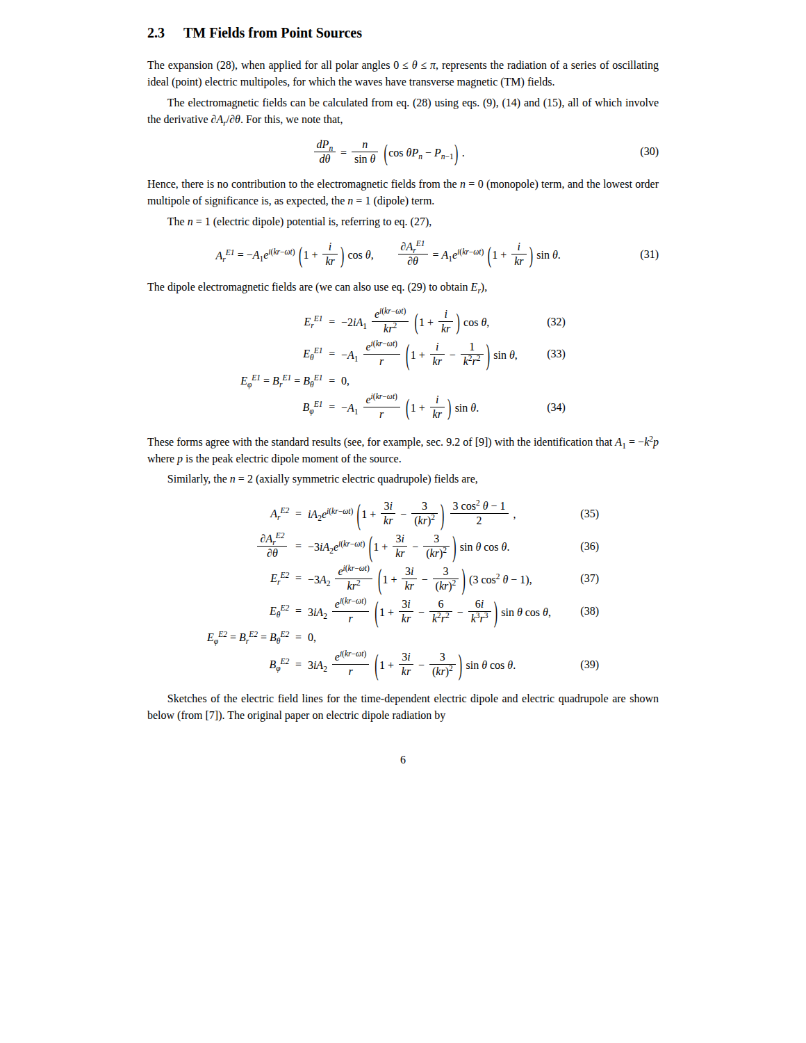2.3 TM Fields from Point Sources
The expansion (28), when applied for all polar angles 0 ≤ θ ≤ π, represents the radiation of a series of oscillating ideal (point) electric multipoles, for which the waves have transverse magnetic (TM) fields.
The electromagnetic fields can be calculated from eq. (28) using eqs. (9), (14) and (15), all of which involve the derivative ∂Ar/∂θ. For this, we note that,
dPn dθ = nsin θ (cos θPn − Pn−1) .
(30)
Hence, there is no contribution to the electromagnetic fields from the n = 0 (monopole) term, and the lowest order multipole of significance is, as expected, the n = 1 (dipole) term.
The n = 1 (electric dipole) potential is, referring to eq. (27),
ArE1 = −A1ei(kr−ωt) (1 + ikr) cos θ, ∂ArE1∂θ = A1ei(kr−ωt) (1 + ikr) sin θ.
(31)
The dipole electromagnetic fields are (we can also use eq. (29) to obtain Er),
| E r E1 | = | −2 iA 1 e i ( kr − ωt ) kr 2 ( 1 + i kr ) cos θ , | (32) |
| E θ E1 | = | − A 1 e i ( kr − ωt ) r ( 1 + i kr − 1 k 2 r 2 ) sin θ , | (33) |
| E φ E1 = B r E1 = B θ E1 | = | 0, | |
| B φ E1 | = | − A 1 e i ( kr − ωt ) r ( 1 + i kr ) sin θ . | (34) |
These forms agree with the standard results (see, for example, sec. 9.2 of [9]) with the identification that A1 = −k2p where p is the peak electric dipole moment of the source.
Similarly, the n = 2 (axially symmetric electric quadrupole) fields are,
| A r E2 | = | iA 2 e i ( kr − ωt ) ( 1 + 3 i kr − 3 ( kr ) 2 ) 3 cos 2 θ − 1 2 , | (35) |
| ∂ A r E2 ∂ θ | = | −3 iA 2 e i ( kr − ωt ) ( 1 + 3 i kr − 3 ( kr ) 2 ) sin θ cos θ . | (36) |
| E r E2 | = | −3 A 2 e i ( kr − ωt ) kr 2 ( 1 + 3 i kr − 3 ( kr ) 2 ) (3 cos 2 θ − 1), | (37) |
| E θ E2 | = | 3 iA 2 e i ( kr − ωt ) r ( 1 + 3 i kr − 6 k 2 r 2 − 6 i k 3 r 3 ) sin θ cos θ , | (38) |
| E φ E2 = B r E2 = B θ E2 | = | 0, | |
| B φ E2 | = | 3 iA 2 e i ( kr − ωt ) r ( 1 + 3 i kr − 3 ( kr ) 2 ) sin θ cos θ . | (39) |
Sketches of the electric field lines for the time-dependent electric dipole and electric quadrupole are shown below (from [7]). The original paper on electric dipole radiation by
6